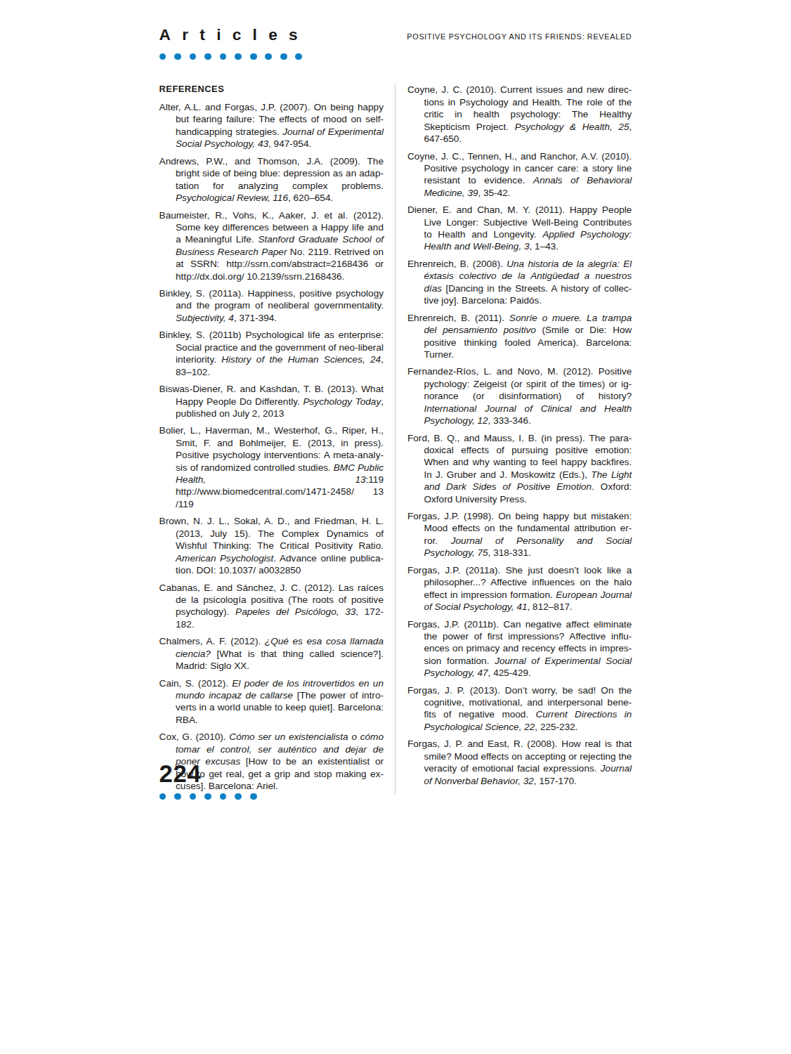A r t i c l e s
Positive psychology and its friends: revealed
References
Alter, A.L. and Forgas, J.P. (2007). On being happy but fearing failure: The effects of mood on self-handicapping strategies. Journal of Experimental Social Psychology, 43, 947-954.
Andrews, P.W., and Thomson, J.A. (2009). The bright side of being blue: depression as an adaptation for analyzing complex problems. Psychological Review, 116, 620–654.
Baumeister, R., Vohs, K., Aaker, J. et al. (2012). Some key differences between a Happy life and a Meaningful Life. Stanford Graduate School of Business Research Paper No. 2119. Retrived on at SSRN: http://ssrn.com/abstract=2168436 or http://dx.doi.org/ 10.2139/ssrn.2168436.
Binkley, S. (2011a). Happiness, positive psychology and the program of neoliberal governmentality. Subjectivity, 4, 371-394.
Binkley, S. (2011b) Psychological life as enterprise: Social practice and the government of neo-liberal interiority. History of the Human Sciences, 24, 83–102.
Biswas-Diener, R. and Kashdan, T. B. (2013). What Happy People Do Differently. Psychology Today, published on July 2, 2013
Bolier, L., Haverman, M., Westerhof, G., Riper, H., Smit, F. and Bohlmeijer, E. (2013, in press). Positive psychology interventions: A meta-analysis of randomized controlled studies. BMC Public Health, 13:119 http://www.biomedcentral.com/1471-2458/ 13 /119
Brown, N. J. L., Sokal, A. D., and Friedman, H. L. (2013, July 15). The Complex Dynamics of Wishful Thinking: The Critical Positivity Ratio. American Psychologist. Advance online publication. DOI: 10.1037/ a0032850
Cabanas, E. and Sánchez, J. C. (2012). Las raíces de la psicología positiva (The roots of positive psychology). Papeles del Psicólogo, 33, 172-182.
Chalmers, A. F. (2012). ¿Qué es esa cosa llamada ciencia? [What is that thing called science?]. Madrid: Siglo XX.
Cain, S. (2012). El poder de los introvertidos en un mundo incapaz de callarse [The power of introverts in a world unable to keep quiet]. Barcelona: RBA.
Cox, G. (2010). Cómo ser un existencialista o cómo tomar el control, ser auténtico and dejar de poner excusas [How to be an existentialist or how to get real, get a grip and stop making excuses]. Barcelona: Ariel.
Coyne, J. C. (2010). Current issues and new directions in Psychology and Health. The role of the critic in health psychology: The Healthy Skepticism Project. Psychology & Health, 25, 647-650.
Coyne, J. C., Tennen, H., and Ranchor, A.V. (2010). Positive psychology in cancer care: a story line resistant to evidence. Annals of Behavioral Medicine, 39, 35-42.
Diener, E. and Chan, M. Y. (2011). Happy People Live Longer: Subjective Well-Being Contributes to Health and Longevity. Applied Psychology: Health and Well-Being, 3, 1–43.
Ehrenreich, B. (2008). Una historia de la alegría: El éxtasis colectivo de la Antigüedad a nuestros días [Dancing in the Streets. A history of collective joy]. Barcelona: Paidós.
Ehrenreich, B. (2011). Sonríe o muere. La trampa del pensamiento positivo (Smile or Die: How positive thinking fooled America). Barcelona: Turner.
Fernandez-Ríos, L. and Novo, M. (2012). Positive pychology: Zeigeist (or spirit of the times) or ignorance (or disinformation) of history? International Journal of Clinical and Health Psychology, 12, 333-346.
Ford, B. Q., and Mauss, I. B. (in press). The paradoxical effects of pursuing positive emotion: When and why wanting to feel happy backfires. In J. Gruber and J. Moskowitz (Eds.), The Light and Dark Sides of Positive Emotion. Oxford: Oxford University Press.
Forgas, J.P. (1998). On being happy but mistaken: Mood effects on the fundamental attribution error. Journal of Personality and Social Psychology, 75, 318-331.
Forgas, J.P. (2011a). She just doesn’t look like a philosopher...? Affective influences on the halo effect in impression formation. European Journal of Social Psychology, 41, 812–817.
Forgas, J.P. (2011b). Can negative affect eliminate the power of first impressions? Affective influences on primacy and recency effects in impression formation. Journal of Experimental Social Psychology, 47, 425-429.
Forgas, J. P. (2013). Don’t worry, be sad! On the cognitive, motivational, and interpersonal benefits of negative mood. Current Directions in Psychological Science, 22, 225-232.
Forgas, J. P. and East, R. (2008). How real is that smile? Mood effects on accepting or rejecting the veracity of emotional facial expressions. Journal of Nonverbal Behavior, 32, 157-170.
224